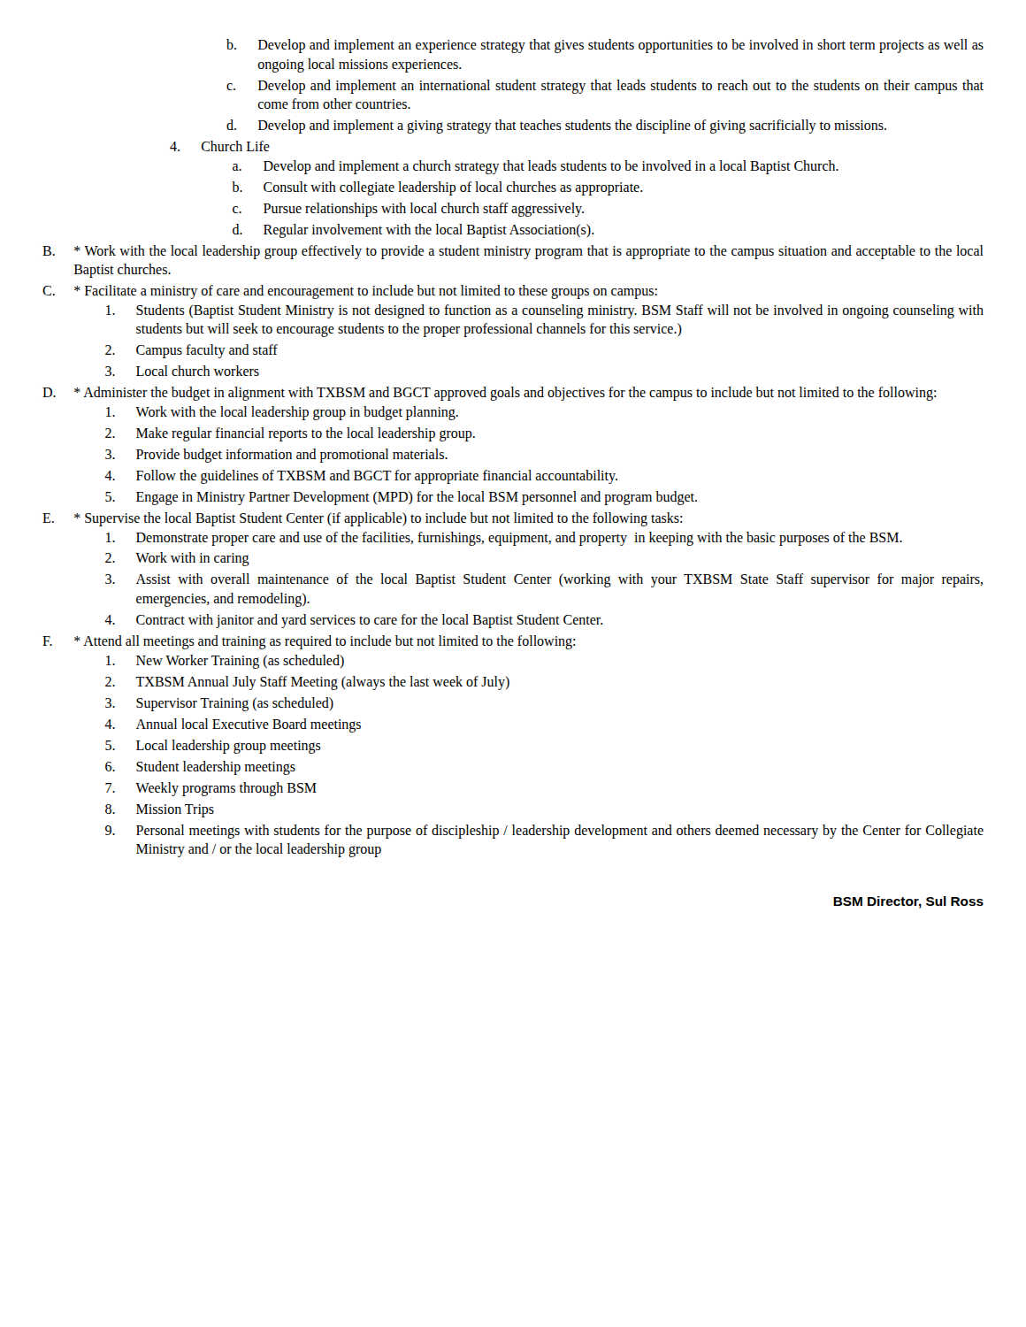b. Develop and implement an experience strategy that gives students opportunities to be involved in short term projects as well as ongoing local missions experiences.
c. Develop and implement an international student strategy that leads students to reach out to the students on their campus that come from other countries.
d. Develop and implement a giving strategy that teaches students the discipline of giving sacrificially to missions.
4. Church Life
a. Develop and implement a church strategy that leads students to be involved in a local Baptist Church.
b. Consult with collegiate leadership of local churches as appropriate.
c. Pursue relationships with local church staff aggressively.
d. Regular involvement with the local Baptist Association(s).
B.* Work with the local leadership group effectively to provide a student ministry program that is appropriate to the campus situation and acceptable to the local Baptist churches.
C.* Facilitate a ministry of care and encouragement to include but not limited to these groups on campus:
1. Students (Baptist Student Ministry is not designed to function as a counseling ministry. BSM Staff will not be involved in ongoing counseling with students but will seek to encourage students to the proper professional channels for this service.)
2. Campus faculty and staff
3. Local church workers
D.* Administer the budget in alignment with TXBSM and BGCT approved goals and objectives for the campus to include but not limited to the following:
1. Work with the local leadership group in budget planning.
2. Make regular financial reports to the local leadership group.
3. Provide budget information and promotional materials.
4. Follow the guidelines of TXBSM and BGCT for appropriate financial accountability.
5. Engage in Ministry Partner Development (MPD) for the local BSM personnel and program budget.
E.* Supervise the local Baptist Student Center (if applicable) to include but not limited to the following tasks:
1. Demonstrate proper care and use of the facilities, furnishings, equipment, and property in keeping with the basic purposes of the BSM.
2. Work with in caring
3. Assist with overall maintenance of the local Baptist Student Center (working with your TXBSM State Staff supervisor for major repairs, emergencies, and remodeling).
4. Contract with janitor and yard services to care for the local Baptist Student Center.
F.* Attend all meetings and training as required to include but not limited to the following:
1. New Worker Training (as scheduled)
2. TXBSM Annual July Staff Meeting (always the last week of July)
3. Supervisor Training (as scheduled)
4. Annual local Executive Board meetings
5. Local leadership group meetings
6. Student leadership meetings
7. Weekly programs through BSM
8. Mission Trips
9. Personal meetings with students for the purpose of discipleship / leadership development and others deemed necessary by the Center for Collegiate Ministry and / or the local leadership group
BSM Director, Sul Ross